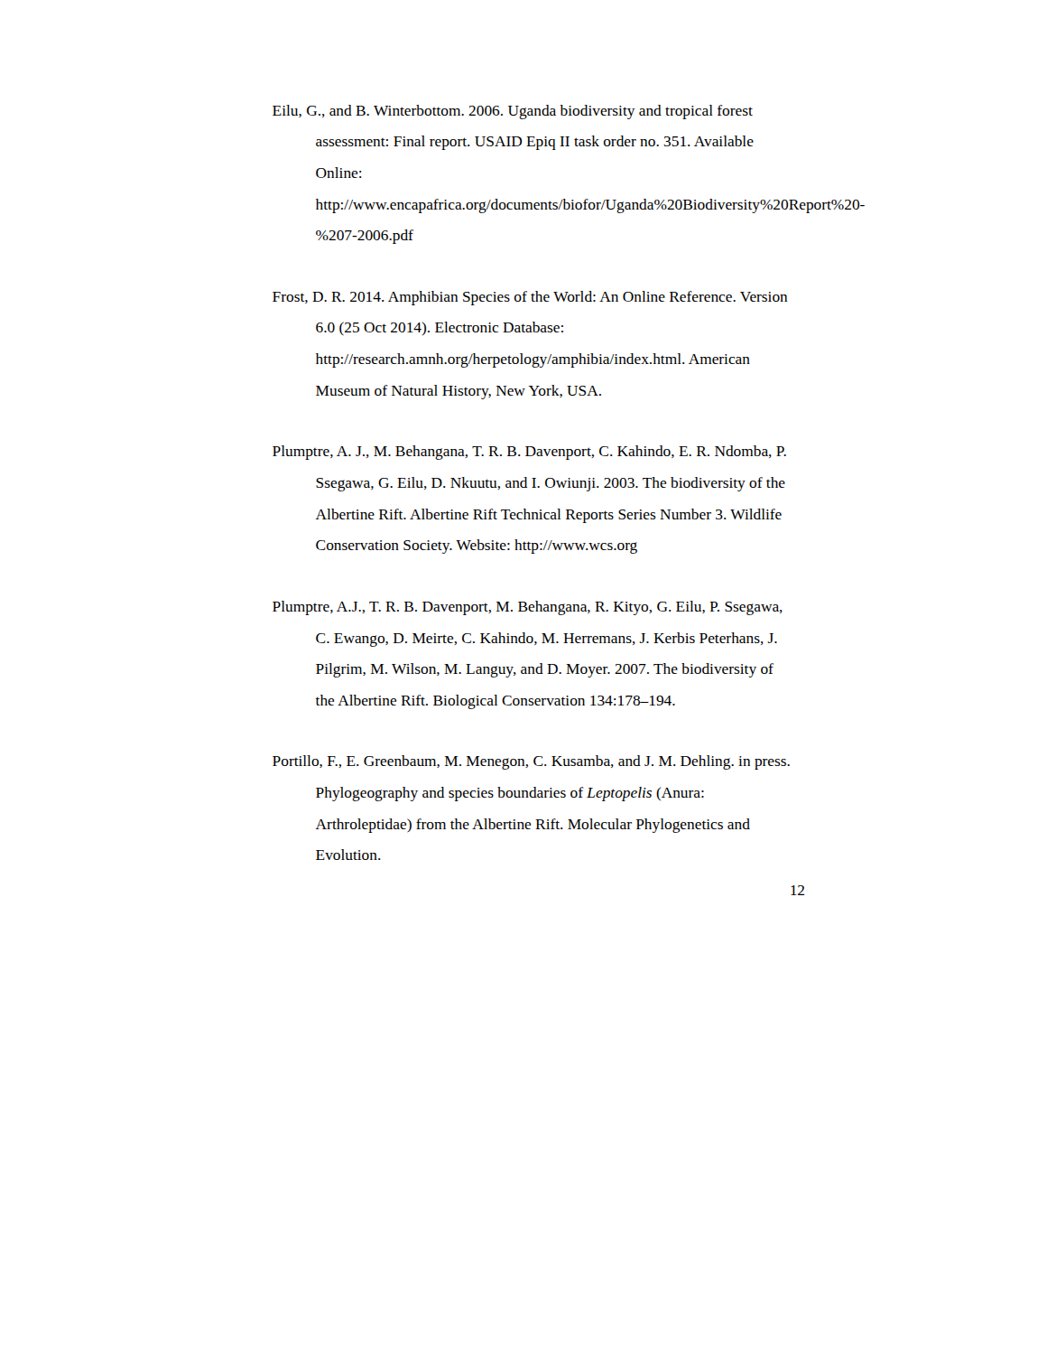Eilu, G., and B. Winterbottom. 2006. Uganda biodiversity and tropical forest assessment: Final report. USAID Epiq II task order no. 351. Available Online: http://www.encapafrica.org/documents/biofor/Uganda%20Biodiversity%20Report%20-%207-2006.pdf
Frost, D. R. 2014. Amphibian Species of the World: An Online Reference. Version 6.0 (25 Oct 2014). Electronic Database: http://research.amnh.org/herpetology/amphibia/index.html. American Museum of Natural History, New York, USA.
Plumptre, A. J., M. Behangana, T. R. B. Davenport, C. Kahindo, E. R. Ndomba, P. Ssegawa, G. Eilu, D. Nkuutu, and I. Owiunji. 2003. The biodiversity of the Albertine Rift. Albertine Rift Technical Reports Series Number 3. Wildlife Conservation Society. Website: http://www.wcs.org
Plumptre, A.J., T. R. B. Davenport, M. Behangana, R. Kityo, G. Eilu, P. Ssegawa, C. Ewango, D. Meirte, C. Kahindo, M. Herremans, J. Kerbis Peterhans, J. Pilgrim, M. Wilson, M. Languy, and D. Moyer. 2007. The biodiversity of the Albertine Rift. Biological Conservation 134:178–194.
Portillo, F., E. Greenbaum, M. Menegon, C. Kusamba, and J. M. Dehling. in press. Phylogeography and species boundaries of Leptopelis (Anura: Arthroleptidae) from the Albertine Rift. Molecular Phylogenetics and Evolution.
12